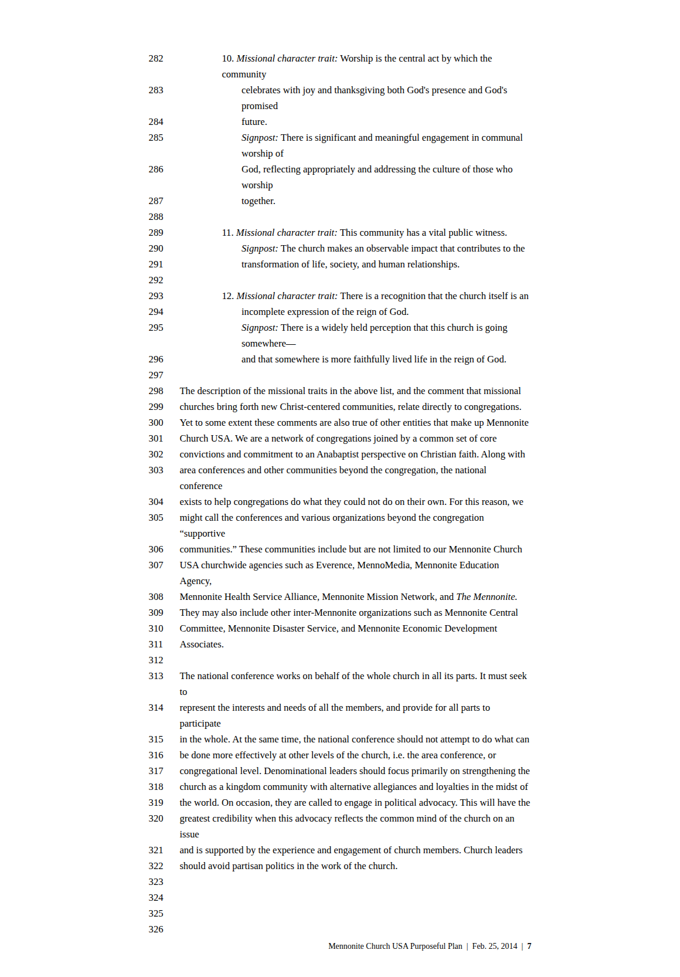28210. Missional character trait: Worship is the central act by which the community
283 celebrates with joy and thanksgiving both God's presence and God's promised
284 future.
285 Signpost: There is significant and meaningful engagement in communal worship of
286 God, reflecting appropriately and addressing the culture of those who worship
287 together.
288
28911. Missional character trait: This community has a vital public witness.
290 Signpost: The church makes an observable impact that contributes to the
291 transformation of life, society, and human relationships.
292
29312. Missional character trait: There is a recognition that the church itself is an
294 incomplete expression of the reign of God.
295 Signpost: There is a widely held perception that this church is going somewhere—
296 and that somewhere is more faithfully lived life in the reign of God.
297
298 The description of the missional traits in the above list, and the comment that missional
299 churches bring forth new Christ-centered communities, relate directly to congregations.
300 Yet to some extent these comments are also true of other entities that make up Mennonite
301 Church USA. We are a network of congregations joined by a common set of core
302 convictions and commitment to an Anabaptist perspective on Christian faith. Along with
303 area conferences and other communities beyond the congregation, the national conference
304 exists to help congregations do what they could not do on their own. For this reason, we
305 might call the conferences and various organizations beyond the congregation “supportive
306 communities.” These communities include but are not limited to our Mennonite Church
307 USA churchwide agencies such as Everence, MennoMedia, Mennonite Education Agency,
308 Mennonite Health Service Alliance, Mennonite Mission Network, and The Mennonite.
309 They may also include other inter-Mennonite organizations such as Mennonite Central
310 Committee, Mennonite Disaster Service, and Mennonite Economic Development
311 Associates.
312
313 The national conference works on behalf of the whole church in all its parts. It must seek to
314 represent the interests and needs of all the members, and provide for all parts to participate
315 in the whole. At the same time, the national conference should not attempt to do what can
316 be done more effectively at other levels of the church, i.e. the area conference, or
317 congregational level. Denominational leaders should focus primarily on strengthening the
318 church as a kingdom community with alternative allegiances and loyalties in the midst of
319 the world. On occasion, they are called to engage in political advocacy. This will have the
320 greatest credibility when this advocacy reflects the common mind of the church on an issue
321 and is supported by the experience and engagement of church members. Church leaders
322 should avoid partisan politics in the work of the church.
323
324
325
326
Mennonite Church USA Purposeful Plan | Feb. 25, 2014 | 7